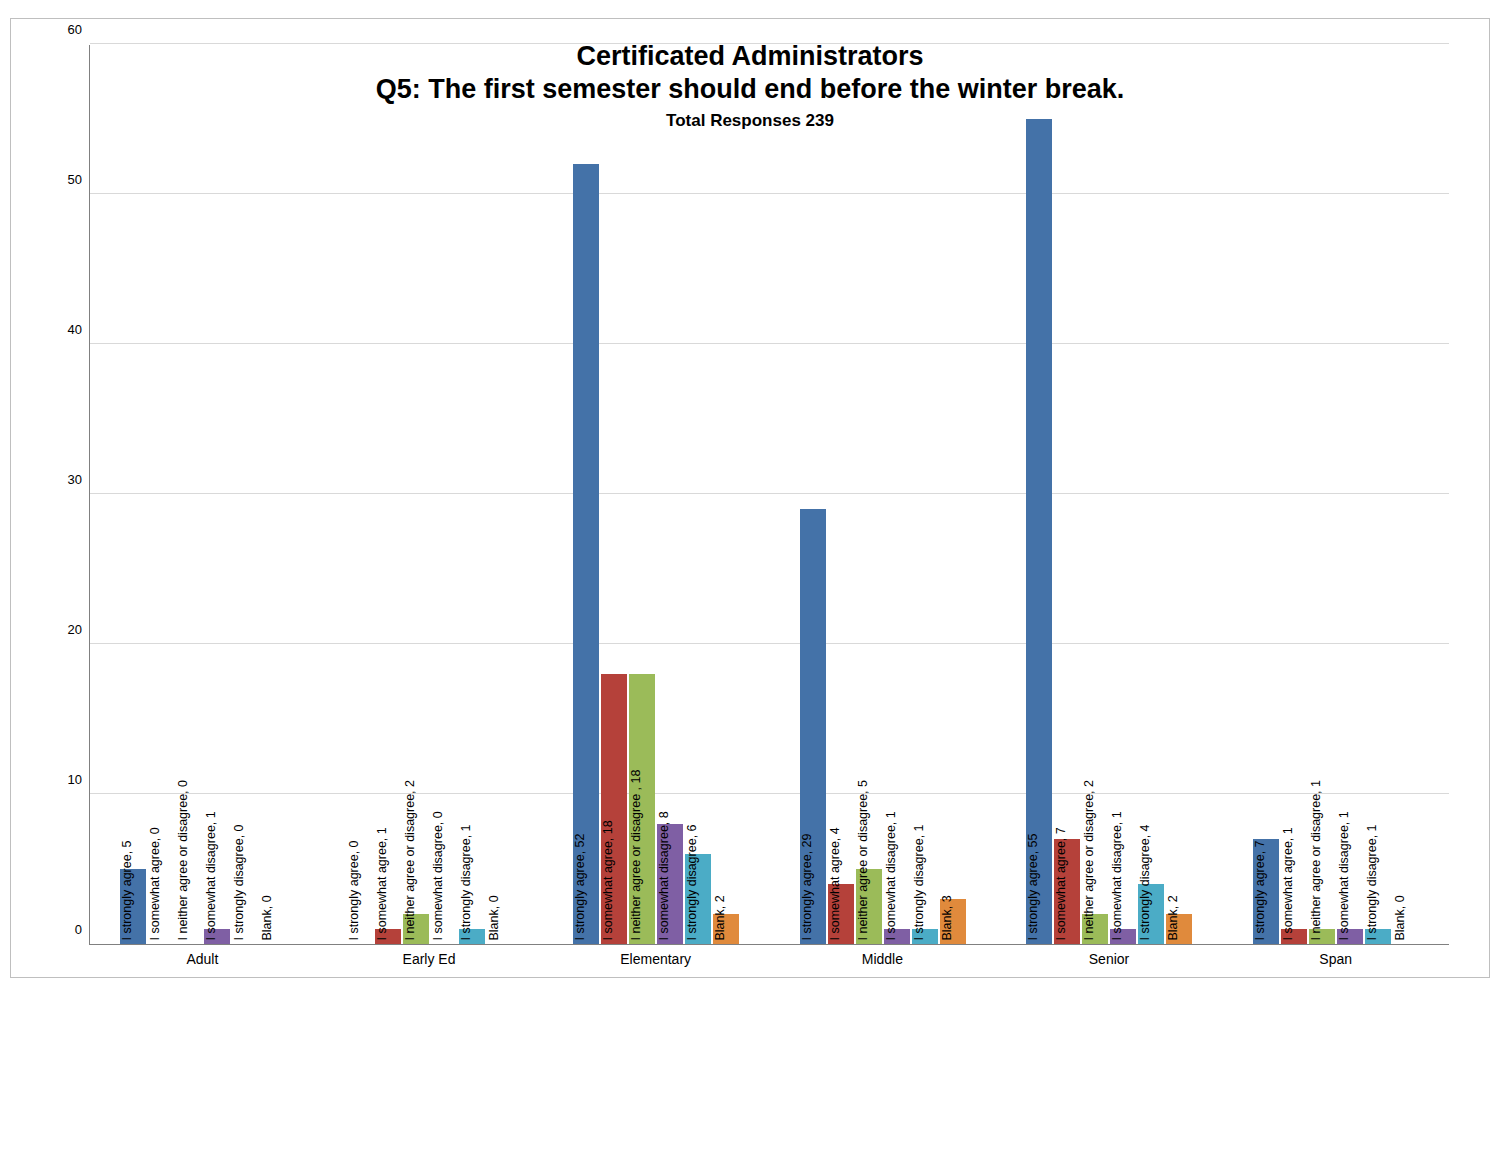Certificated Administrators
Q5: The first semester should end before the winter break.
Total Responses 239
60
50
40
30
20
10
0
I strongly agree, 5
I somewhat agree, 0
I neither agree or disagree, 0
I somewhat disagree, 1
I strongly disagree, 0
Blank, 0
I strongly agree, 0
I somewhat agree, 1
I neither agree or disagree, 2
I somewhat disagree, 0
I strongly disagree, 1
Blank, 0
I strongly agree, 52
I somewhat agree, 18
I neither agree or disagree , 18
I somewhat disagree, 8
I strongly disagree, 6
Blank, 2
I strongly agree, 29
I somewhat agree, 4
I neither agree or disagree, 5
I somewhat disagree, 1
I strongly disagree, 1
Blank, 3
I strongly agree, 55
I somewhat agree, 7
I neither agree or disagree, 2
I somewhat disagree, 1
I strongly disagree, 4
Blank, 2
I strongly agree, 7
I somewhat agree, 1
I neither agree or disagree, 1
I somewhat disagree, 1
I strongly disagree, 1
Blank, 0
Adult
Early Ed
Elementary
Middle
Senior
Span